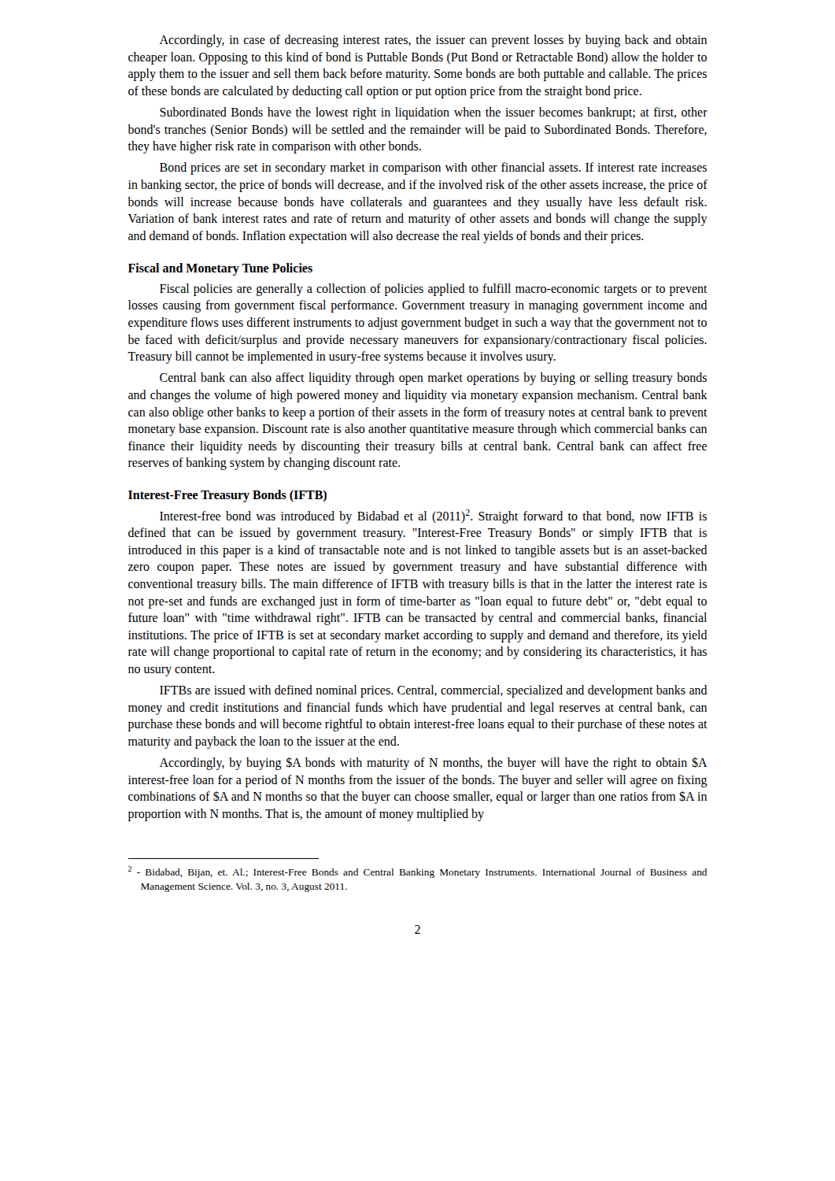Accordingly, in case of decreasing interest rates, the issuer can prevent losses by buying back and obtain cheaper loan. Opposing to this kind of bond is Puttable Bonds (Put Bond or Retractable Bond) allow the holder to apply them to the issuer and sell them back before maturity. Some bonds are both puttable and callable. The prices of these bonds are calculated by deducting call option or put option price from the straight bond price.
Subordinated Bonds have the lowest right in liquidation when the issuer becomes bankrupt; at first, other bond's tranches (Senior Bonds) will be settled and the remainder will be paid to Subordinated Bonds. Therefore, they have higher risk rate in comparison with other bonds.
Bond prices are set in secondary market in comparison with other financial assets. If interest rate increases in banking sector, the price of bonds will decrease, and if the involved risk of the other assets increase, the price of bonds will increase because bonds have collaterals and guarantees and they usually have less default risk. Variation of bank interest rates and rate of return and maturity of other assets and bonds will change the supply and demand of bonds. Inflation expectation will also decrease the real yields of bonds and their prices.
Fiscal and Monetary Tune Policies
Fiscal policies are generally a collection of policies applied to fulfill macro-economic targets or to prevent losses causing from government fiscal performance. Government treasury in managing government income and expenditure flows uses different instruments to adjust government budget in such a way that the government not to be faced with deficit/surplus and provide necessary maneuvers for expansionary/contractionary fiscal policies. Treasury bill cannot be implemented in usury-free systems because it involves usury.
Central bank can also affect liquidity through open market operations by buying or selling treasury bonds and changes the volume of high powered money and liquidity via monetary expansion mechanism. Central bank can also oblige other banks to keep a portion of their assets in the form of treasury notes at central bank to prevent monetary base expansion. Discount rate is also another quantitative measure through which commercial banks can finance their liquidity needs by discounting their treasury bills at central bank. Central bank can affect free reserves of banking system by changing discount rate.
Interest-Free Treasury Bonds (IFTB)
Interest-free bond was introduced by Bidabad et al (2011)2. Straight forward to that bond, now IFTB is defined that can be issued by government treasury. "Interest-Free Treasury Bonds" or simply IFTB that is introduced in this paper is a kind of transactable note and is not linked to tangible assets but is an asset-backed zero coupon paper. These notes are issued by government treasury and have substantial difference with conventional treasury bills. The main difference of IFTB with treasury bills is that in the latter the interest rate is not pre-set and funds are exchanged just in form of time-barter as "loan equal to future debt" or, "debt equal to future loan" with "time withdrawal right". IFTB can be transacted by central and commercial banks, financial institutions. The price of IFTB is set at secondary market according to supply and demand and therefore, its yield rate will change proportional to capital rate of return in the economy; and by considering its characteristics, it has no usury content.
IFTBs are issued with defined nominal prices. Central, commercial, specialized and development banks and money and credit institutions and financial funds which have prudential and legal reserves at central bank, can purchase these bonds and will become rightful to obtain interest-free loans equal to their purchase of these notes at maturity and payback the loan to the issuer at the end.
Accordingly, by buying $A bonds with maturity of N months, the buyer will have the right to obtain $A interest-free loan for a period of N months from the issuer of the bonds. The buyer and seller will agree on fixing combinations of $A and N months so that the buyer can choose smaller, equal or larger than one ratios from $A in proportion with N months. That is, the amount of money multiplied by
2 - Bidabad, Bijan, et. Al.; Interest-Free Bonds and Central Banking Monetary Instruments. International Journal of Business and Management Science. Vol. 3, no. 3, August 2011.
2